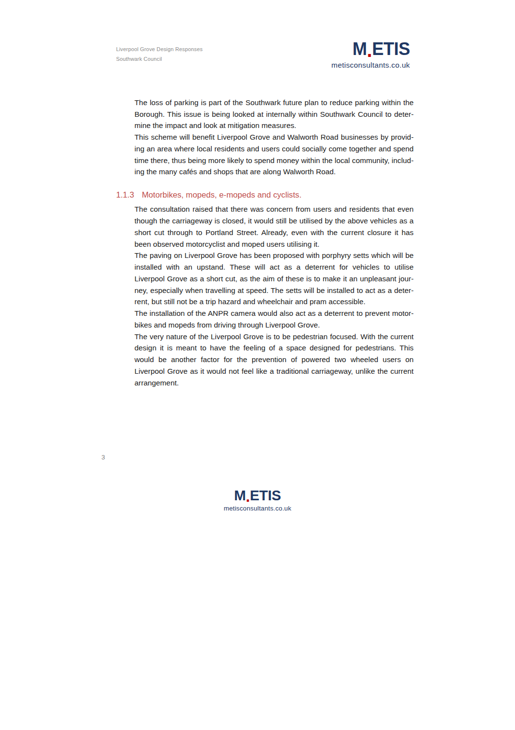Liverpool Grove Design Responses
Southwark Council
M. ETIS
metisconsultants.co.uk
The loss of parking is part of the Southwark future plan to reduce parking within the Borough. This issue is being looked at internally within Southwark Council to determine the impact and look at mitigation measures.
This scheme will benefit Liverpool Grove and Walworth Road businesses by providing an area where local residents and users could socially come together and spend time there, thus being more likely to spend money within the local community, including the many cafés and shops that are along Walworth Road.
1.1.3 Motorbikes, mopeds, e-mopeds and cyclists.
The consultation raised that there was concern from users and residents that even though the carriageway is closed, it would still be utilised by the above vehicles as a short cut through to Portland Street. Already, even with the current closure it has been observed motorcyclist and moped users utilising it.
The paving on Liverpool Grove has been proposed with porphyry setts which will be installed with an upstand. These will act as a deterrent for vehicles to utilise Liverpool Grove as a short cut, as the aim of these is to make it an unpleasant journey, especially when travelling at speed. The setts will be installed to act as a deterrent, but still not be a trip hazard and wheelchair and pram accessible.
The installation of the ANPR camera would also act as a deterrent to prevent motorbikes and mopeds from driving through Liverpool Grove.
The very nature of the Liverpool Grove is to be pedestrian focused. With the current design it is meant to have the feeling of a space designed for pedestrians. This would be another factor for the prevention of powered two wheeled users on Liverpool Grove as it would not feel like a traditional carriageway, unlike the current arrangement.
3
M. ETIS
metisconsultants.co.uk